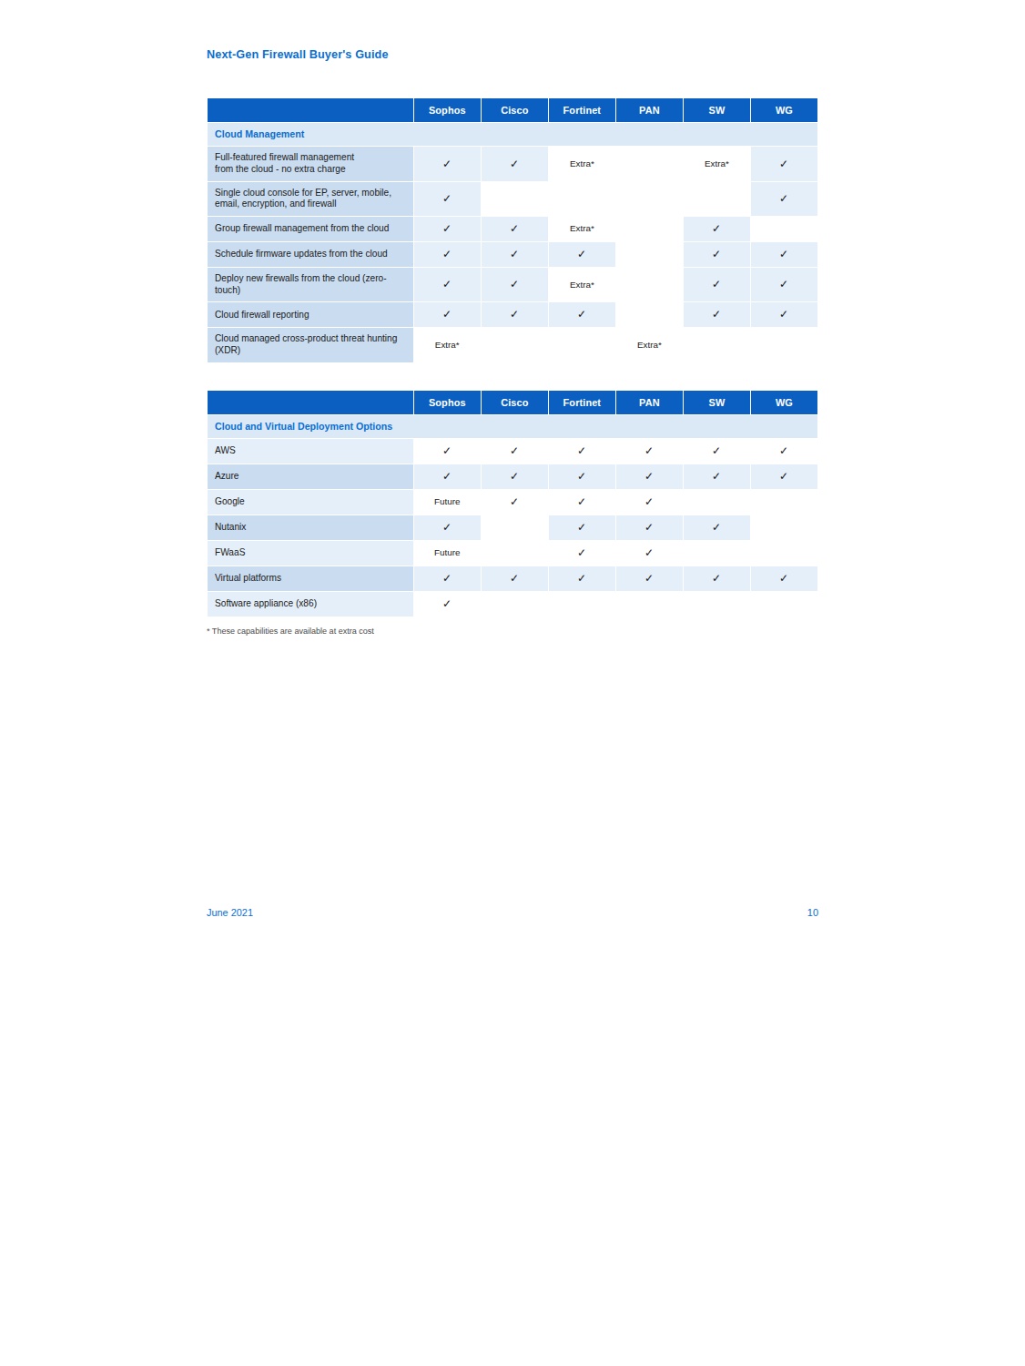Next-Gen Firewall Buyer's Guide
| | Sophos | Cisco | Fortinet | PAN | SW | WG |
| --- | --- | --- | --- | --- | --- | --- |
| Cloud Management |
| Full-featured firewall management from the cloud - no extra charge | ✓ | ✓ | Extra* | | Extra* | ✓ |
| Single cloud console for EP, server, mobile, email, encryption, and firewall | ✓ | | | | | ✓ |
| Group firewall management from the cloud | ✓ | ✓ | Extra* | | ✓ | |
| Schedule firmware updates from the cloud | ✓ | ✓ | ✓ | | ✓ | ✓ |
| Deploy new firewalls from the cloud (zero-touch) | ✓ | ✓ | Extra* | | ✓ | ✓ |
| Cloud firewall reporting | ✓ | ✓ | ✓ | | ✓ | ✓ |
| Cloud managed cross-product threat hunting (XDR) | Extra* | | | Extra* | | |
| | Sophos | Cisco | Fortinet | PAN | SW | WG |
| --- | --- | --- | --- | --- | --- | --- |
| Cloud and Virtual Deployment Options |
| AWS | ✓ | ✓ | ✓ | ✓ | ✓ | ✓ |
| Azure | ✓ | ✓ | ✓ | ✓ | ✓ | ✓ |
| Google | Future | ✓ | ✓ | ✓ | | |
| Nutanix | ✓ | | ✓ | ✓ | ✓ | |
| FWaaS | Future | | ✓ | ✓ | | |
| Virtual platforms | ✓ | ✓ | ✓ | ✓ | ✓ | ✓ |
| Software appliance (x86) | ✓ | | | | | |
* These capabilities are available at extra cost
June 2021
10